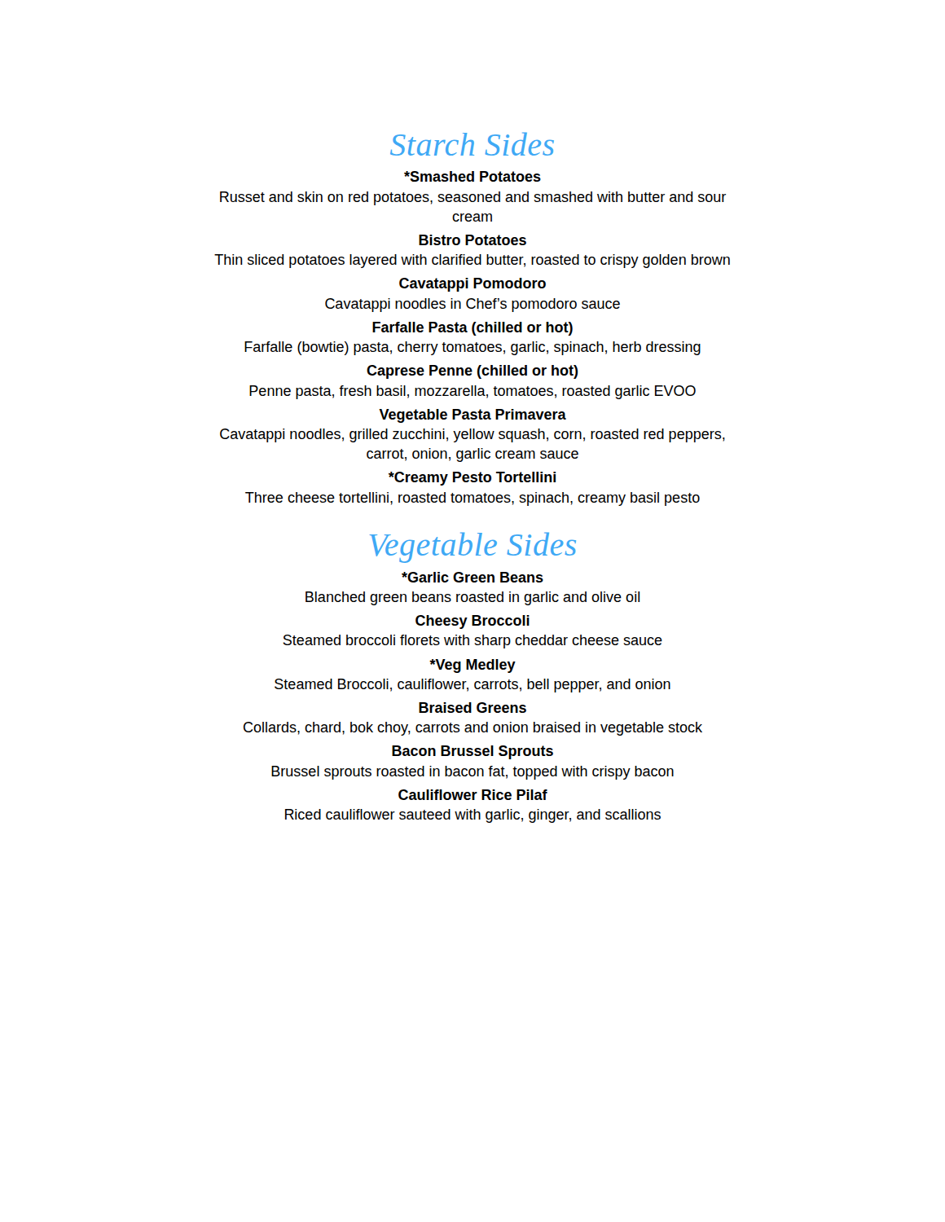Starch Sides
*Smashed Potatoes
Russet and skin on red potatoes, seasoned and smashed with butter and sour cream
Bistro Potatoes
Thin sliced potatoes layered with clarified butter, roasted to crispy golden brown
Cavatappi Pomodoro
Cavatappi noodles in Chef’s pomodoro sauce
Farfalle Pasta (chilled or hot)
Farfalle (bowtie) pasta, cherry tomatoes, garlic, spinach, herb dressing
Caprese Penne (chilled or hot)
Penne pasta, fresh basil, mozzarella, tomatoes, roasted garlic EVOO
Vegetable Pasta Primavera
Cavatappi noodles, grilled zucchini, yellow squash, corn, roasted red peppers, carrot, onion, garlic cream sauce
*Creamy Pesto Tortellini
Three cheese tortellini, roasted tomatoes, spinach, creamy basil pesto
Vegetable Sides
*Garlic Green Beans
Blanched green beans roasted in garlic and olive oil
Cheesy Broccoli
Steamed broccoli florets with sharp cheddar cheese sauce
*Veg Medley
Steamed Broccoli, cauliflower, carrots, bell pepper, and onion
Braised Greens
Collards, chard, bok choy, carrots and onion braised in vegetable stock
Bacon Brussel Sprouts
Brussel sprouts roasted in bacon fat, topped with crispy bacon
Cauliflower Rice Pilaf
Riced cauliflower sauteed with garlic, ginger, and scallions